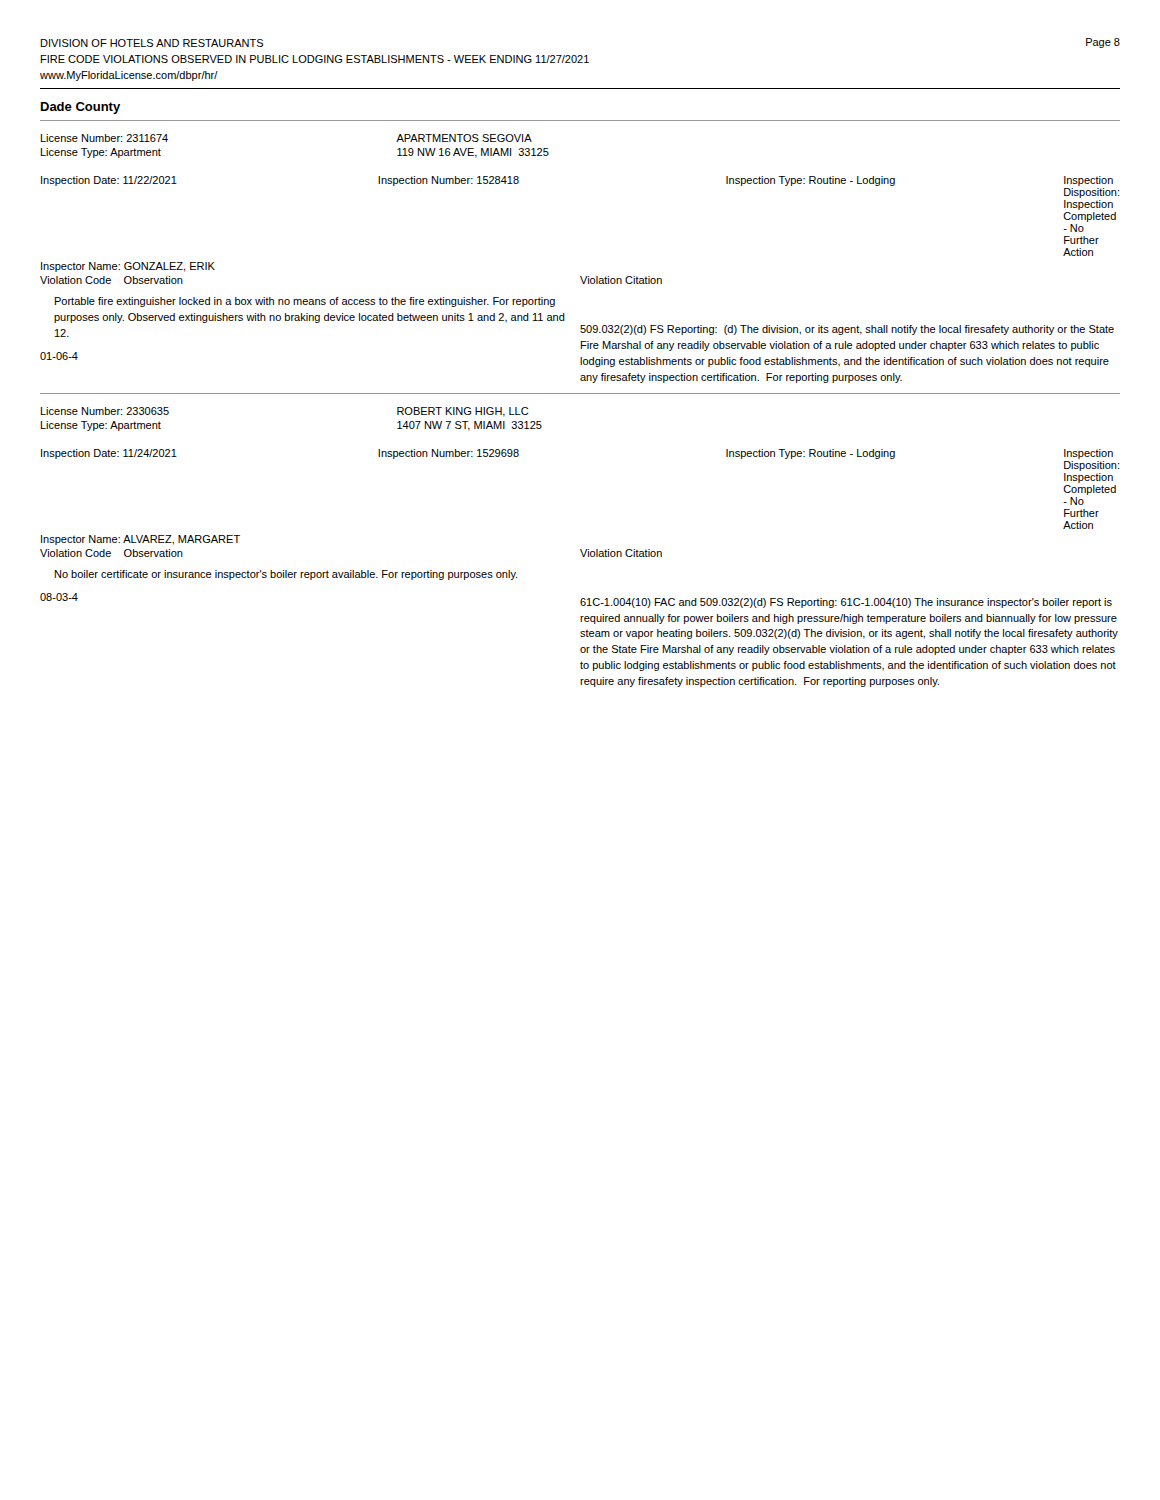DIVISION OF HOTELS AND RESTAURANTS
FIRE CODE VIOLATIONS OBSERVED IN PUBLIC LODGING ESTABLISHMENTS - WEEK ENDING 11/27/2021
www.MyFloridaLicense.com/dbpr/hr/
Page 8
Dade County
| License Number: 2311674 | APARTMENTOS SEGOVIA | |
| License Type: Apartment | 119 NW 16 AVE, MIAMI 33125 | |
| Inspection Date: 11/22/2021 | Inspection Number: 1528418 | Inspection Type: Routine - Lodging | Inspection Disposition: Inspection Completed - No Further Action |
| Inspector Name: GONZALEZ, ERIK | | |
| Violation Code Observation | Violation Citation |
| Portable fire extinguisher locked in a box with no means of access to the fire extinguisher. For reporting purposes only. Observed extinguishers with no braking device located between units 1 and 2, and 11 and 12. 01-06-4 | 509.032(2)(d) FS Reporting: (d) The division, or its agent, shall notify the local firesafety authority or the State Fire Marshal of any readily observable violation of a rule adopted under chapter 633 which relates to public lodging establishments or public food establishments, and the identification of such violation does not require any firesafety inspection certification. For reporting purposes only. |
| License Number: 2330635 | ROBERT KING HIGH, LLC | |
| License Type: Apartment | 1407 NW 7 ST, MIAMI 33125 | |
| Inspection Date: 11/24/2021 | Inspection Number: 1529698 | Inspection Type: Routine - Lodging | Inspection Disposition: Inspection Completed - No Further Action |
| Inspector Name: ALVAREZ, MARGARET | | |
| Violation Code Observation | Violation Citation |
| No boiler certificate or insurance inspector's boiler report available. For reporting purposes only. 08-03-4 | 61C-1.004(10) FAC and 509.032(2)(d) FS Reporting: 61C-1.004(10) The insurance inspector's boiler report is required annually for power boilers and high pressure/high temperature boilers and biannually for low pressure steam or vapor heating boilers. 509.032(2)(d) The division, or its agent, shall notify the local firesafety authority or the State Fire Marshal of any readily observable violation of a rule adopted under chapter 633 which relates to public lodging establishments or public food establishments, and the identification of such violation does not require any firesafety inspection certification. For reporting purposes only. |